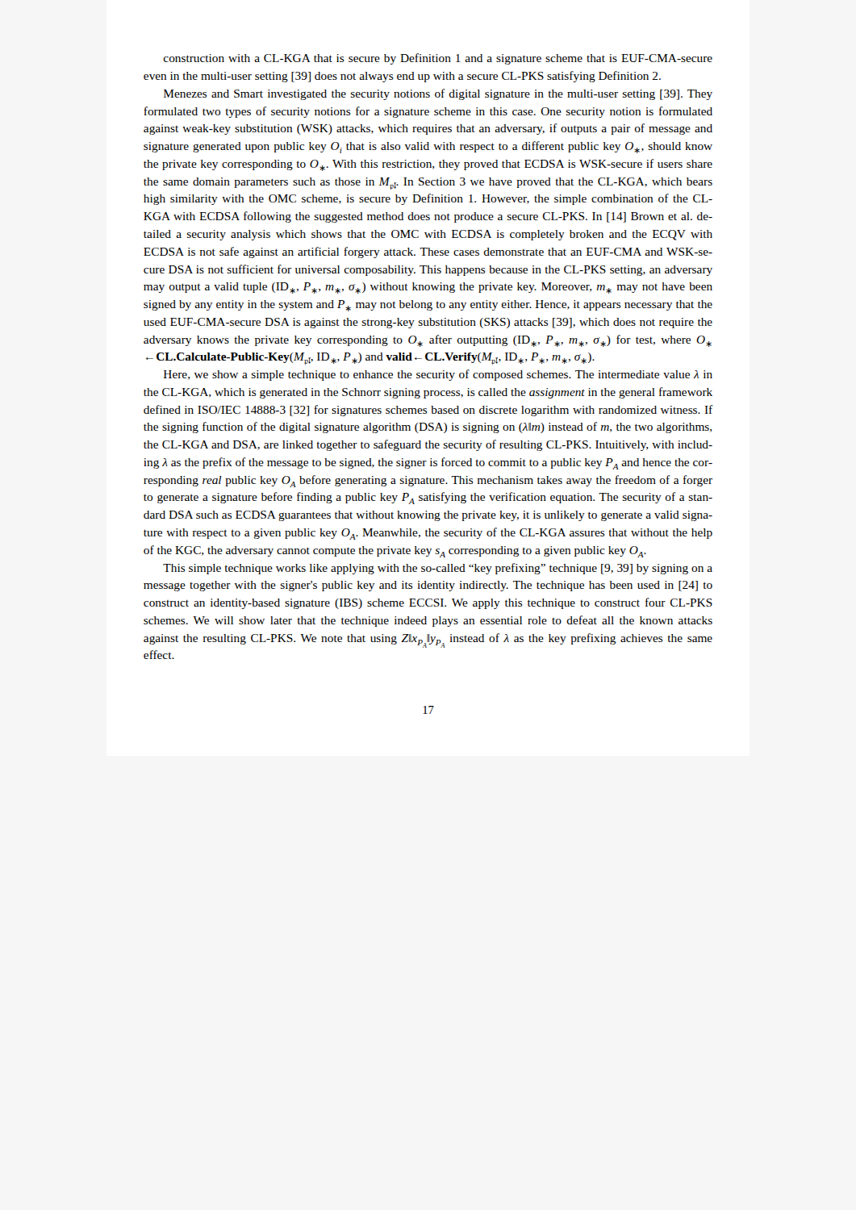construction with a CL-KGA that is secure by Definition 1 and a signature scheme that is EUF-CMA-secure even in the multi-user setting [39] does not always end up with a secure CL-PKS satisfying Definition 2.
Menezes and Smart investigated the security notions of digital signature in the multi-user setting [39]. They formulated two types of security notions for a signature scheme in this case. One security notion is formulated against weak-key substitution (WSK) attacks, which requires that an adversary, if outputs a pair of message and signature generated upon public key Oi that is also valid with respect to a different public key O∗, should know the private key corresponding to O∗. With this restriction, they proved that ECDSA is WSK-secure if users share the same domain parameters such as those in M𝔭𝔩. In Section 3 we have proved that the CL-KGA, which bears high similarity with the OMC scheme, is secure by Definition 1. However, the simple combination of the CL-KGA with ECDSA following the suggested method does not produce a secure CL-PKS. In [14] Brown et al. detailed a security analysis which shows that the OMC with ECDSA is completely broken and the ECQV with ECDSA is not safe against an artificial forgery attack. These cases demonstrate that an EUF-CMA and WSK-secure DSA is not sufficient for universal composability. This happens because in the CL-PKS setting, an adversary may output a valid tuple (ID∗, P∗, m∗, σ∗) without knowing the private key. Moreover, m∗ may not have been signed by any entity in the system and P∗ may not belong to any entity either. Hence, it appears necessary that the used EUF-CMA-secure DSA is against the strong-key substitution (SKS) attacks [39], which does not require the adversary knows the private key corresponding to O∗ after outputting (ID∗, P∗, m∗, σ∗) for test, where O∗ ←CL.Calculate-Public-Key(M𝔭𝔩, ID∗, P∗) and valid←CL.Verify(M𝔭𝔩, ID∗, P∗, m∗, σ∗).
Here, we show a simple technique to enhance the security of composed schemes. The intermediate value λ in the CL-KGA, which is generated in the Schnorr signing process, is called the assignment in the general framework defined in ISO/IEC 14888-3 [32] for signatures schemes based on discrete logarithm with randomized witness. If the signing function of the digital signature algorithm (DSA) is signing on (λ‖m) instead of m, the two algorithms, the CL-KGA and DSA, are linked together to safeguard the security of resulting CL-PKS. Intuitively, with including λ as the prefix of the message to be signed, the signer is forced to commit to a public key PA and hence the corresponding real public key OA before generating a signature. This mechanism takes away the freedom of a forger to generate a signature before finding a public key PA satisfying the verification equation. The security of a standard DSA such as ECDSA guarantees that without knowing the private key, it is unlikely to generate a valid signature with respect to a given public key OA. Meanwhile, the security of the CL-KGA assures that without the help of the KGC, the adversary cannot compute the private key sA corresponding to a given public key OA.
This simple technique works like applying with the so-called “key prefixing” technique [9, 39] by signing on a message together with the signer's public key and its identity indirectly. The technique has been used in [24] to construct an identity-based signature (IBS) scheme ECCSI. We apply this technique to construct four CL-PKS schemes. We will show later that the technique indeed plays an essential role to defeat all the known attacks against the resulting CL-PKS. We note that using Z‖xPA‖yPA instead of λ as the key prefixing achieves the same effect.
17